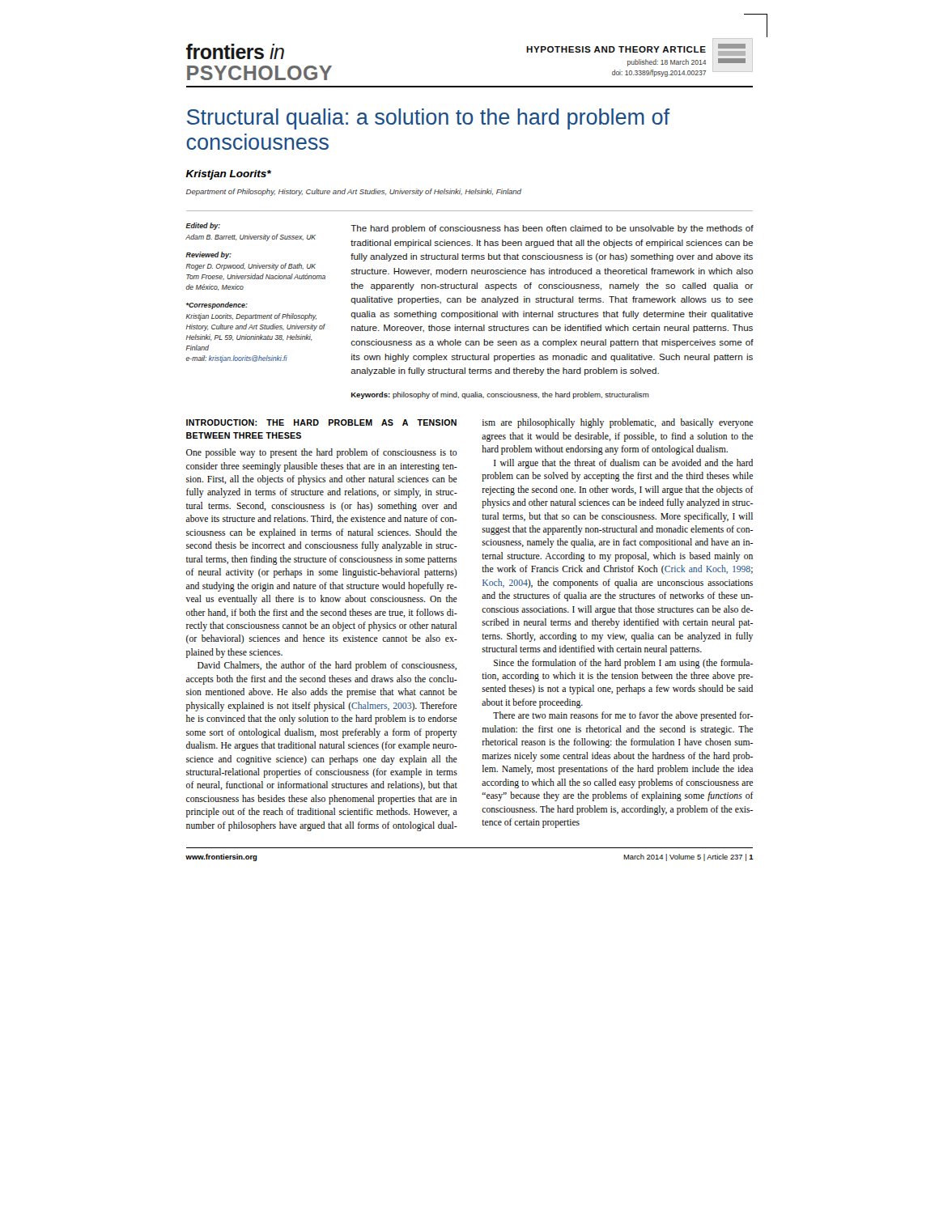frontiers in
PSYCHOLOGY
HYPOTHESIS AND THEORY ARTICLE
published: 18 March 2014
doi: 10.3389/fpsyg.2014.00237
Structural qualia: a solution to the hard problem of consciousness
Kristjan Loorits*
Department of Philosophy, History, Culture and Art Studies, University of Helsinki, Helsinki, Finland
Edited by:
Adam B. Barrett, University of Sussex, UK
Reviewed by:
Roger D. Orpwood, University of Bath, UK
Tom Froese, Universidad Nacional Autónoma de México, Mexico
*Correspondence:
Kristjan Loorits, Department of Philosophy, History, Culture and Art Studies, University of Helsinki, PL 59, Unioninkatu 38, Helsinki, Finland
e-mail: kristjan.loorits@helsinki.fi
The hard problem of consciousness has been often claimed to be unsolvable by the methods of traditional empirical sciences. It has been argued that all the objects of empirical sciences can be fully analyzed in structural terms but that consciousness is (or has) something over and above its structure. However, modern neuroscience has introduced a theoretical framework in which also the apparently non-structural aspects of consciousness, namely the so called qualia or qualitative properties, can be analyzed in structural terms. That framework allows us to see qualia as something compositional with internal structures that fully determine their qualitative nature. Moreover, those internal structures can be identified which certain neural patterns. Thus consciousness as a whole can be seen as a complex neural pattern that misperceives some of its own highly complex structural properties as monadic and qualitative. Such neural pattern is analyzable in fully structural terms and thereby the hard problem is solved.
Keywords: philosophy of mind, qualia, consciousness, the hard problem, structuralism
Introduction: the hard problem as a tension between three theses
One possible way to present the hard problem of consciousness is to consider three seemingly plausible theses that are in an interesting tension. First, all the objects of physics and other natural sciences can be fully analyzed in terms of structure and relations, or simply, in structural terms. Second, consciousness is (or has) something over and above its structure and relations. Third, the existence and nature of consciousness can be explained in terms of natural sciences. Should the second thesis be incorrect and consciousness fully analyzable in structural terms, then finding the structure of consciousness in some patterns of neural activity (or perhaps in some linguistic-behavioral patterns) and studying the origin and nature of that structure would hopefully reveal us eventually all there is to know about consciousness. On the other hand, if both the first and the second theses are true, it follows directly that consciousness cannot be an object of physics or other natural (or behavioral) sciences and hence its existence cannot be also explained by these sciences.
David Chalmers, the author of the hard problem of consciousness, accepts both the first and the second theses and draws also the conclusion mentioned above. He also adds the premise that what cannot be physically explained is not itself physical (Chalmers, 2003). Therefore he is convinced that the only solution to the hard problem is to endorse some sort of ontological dualism, most preferably a form of property dualism. He argues that traditional natural sciences (for example neuroscience and cognitive science) can perhaps one day explain all the structural-relational properties of consciousness (for example in terms of neural, functional or informational structures and relations), but that consciousness has besides these also phenomenal properties that are in principle out of the reach of traditional scientific methods. However, a number of philosophers have argued that all forms of ontological dualism are philosophically highly problematic, and basically everyone agrees that it would be desirable, if possible, to find a solution to the hard problem without endorsing any form of ontological dualism.
I will argue that the threat of dualism can be avoided and the hard problem can be solved by accepting the first and the third theses while rejecting the second one. In other words, I will argue that the objects of physics and other natural sciences can be indeed fully analyzed in structural terms, but that so can be consciousness. More specifically, I will suggest that the apparently non-structural and monadic elements of consciousness, namely the qualia, are in fact compositional and have an internal structure. According to my proposal, which is based mainly on the work of Francis Crick and Christof Koch (Crick and Koch, 1998; Koch, 2004), the components of qualia are unconscious associations and the structures of qualia are the structures of networks of these unconscious associations. I will argue that those structures can be also described in neural terms and thereby identified with certain neural patterns. Shortly, according to my view, qualia can be analyzed in fully structural terms and identified with certain neural patterns.
Since the formulation of the hard problem I am using (the formulation, according to which it is the tension between the three above presented theses) is not a typical one, perhaps a few words should be said about it before proceeding.
There are two main reasons for me to favor the above presented formulation: the first one is rhetorical and the second is strategic. The rhetorical reason is the following: the formulation I have chosen summarizes nicely some central ideas about the hardness of the hard problem. Namely, most presentations of the hard problem include the idea according to which all the so called easy problems of consciousness are “easy” because they are the problems of explaining some functions of consciousness. The hard problem is, accordingly, a problem of the existence of certain properties
www.frontiersin.org
March 2014 | Volume 5 | Article 237 | 1